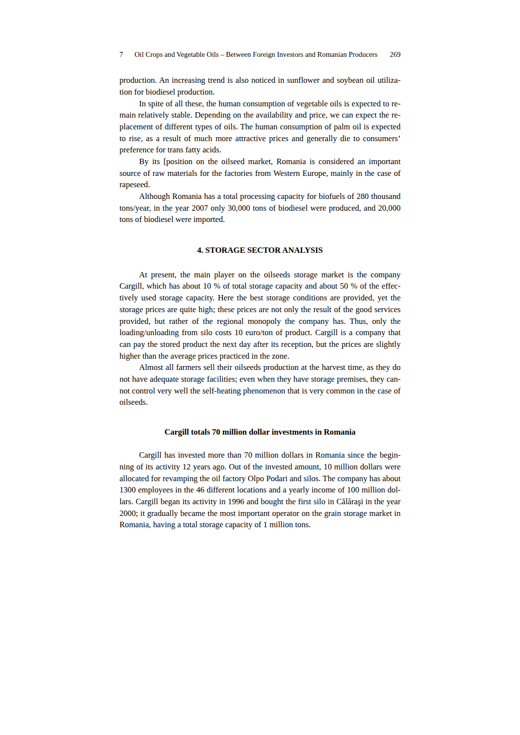7 Oil Crops and Vegetable Oils – Between Foreign Investors and Romanian Producers 269
production. An increasing trend is also noticed in sunflower and soybean oil utilization for biodiesel production.
In spite of all these, the human consumption of vegetable oils is expected to remain relatively stable. Depending on the availability and price, we can expect the replacement of different types of oils. The human consumption of palm oil is expected to rise, as a result of much more attractive prices and generally die to consumers’ preference for trans fatty acids.
By its [position on the oilseed market, Romania is considered an important source of raw materials for the factories from Western Europe, mainly in the case of rapeseed.
Although Romania has a total processing capacity for biofuels of 280 thousand tons/year, in the year 2007 only 30,000 tons of biodiesel were produced, and 20,000 tons of biodiesel were imported.
4. STORAGE SECTOR ANALYSIS
At present, the main player on the oilseeds storage market is the company Cargill, which has about 10 % of total storage capacity and about 50 % of the effectively used storage capacity. Here the best storage conditions are provided, yet the storage prices are quite high; these prices are not only the result of the good services provided, but rather of the regional monopoly the company has. Thus, only the loading/unloading from silo costs 10 euro/ton of product. Cargill is a company that can pay the stored product the next day after its reception, but the prices are slightly higher than the average prices practiced in the zone.
Almost all farmers sell their oilseeds production at the harvest time, as they do not have adequate storage facilities; even when they have storage premises, they cannot control very well the self-heating phenomenon that is very common in the case of oilseeds.
Cargill totals 70 million dollar investments in Romania
Cargill has invested more than 70 million dollars in Romania since the beginning of its activity 12 years ago. Out of the invested amount, 10 million dollars were allocated for revamping the oil factory Olpo Podari and silos. The company has about 1300 employees in the 46 different locations and a yearly income of 100 million dollars. Cargill began its activity in 1996 and bought the first silo in Călăraşi in the year 2000; it gradually became the most important operator on the grain storage market in Romania, having a total storage capacity of 1 million tons.